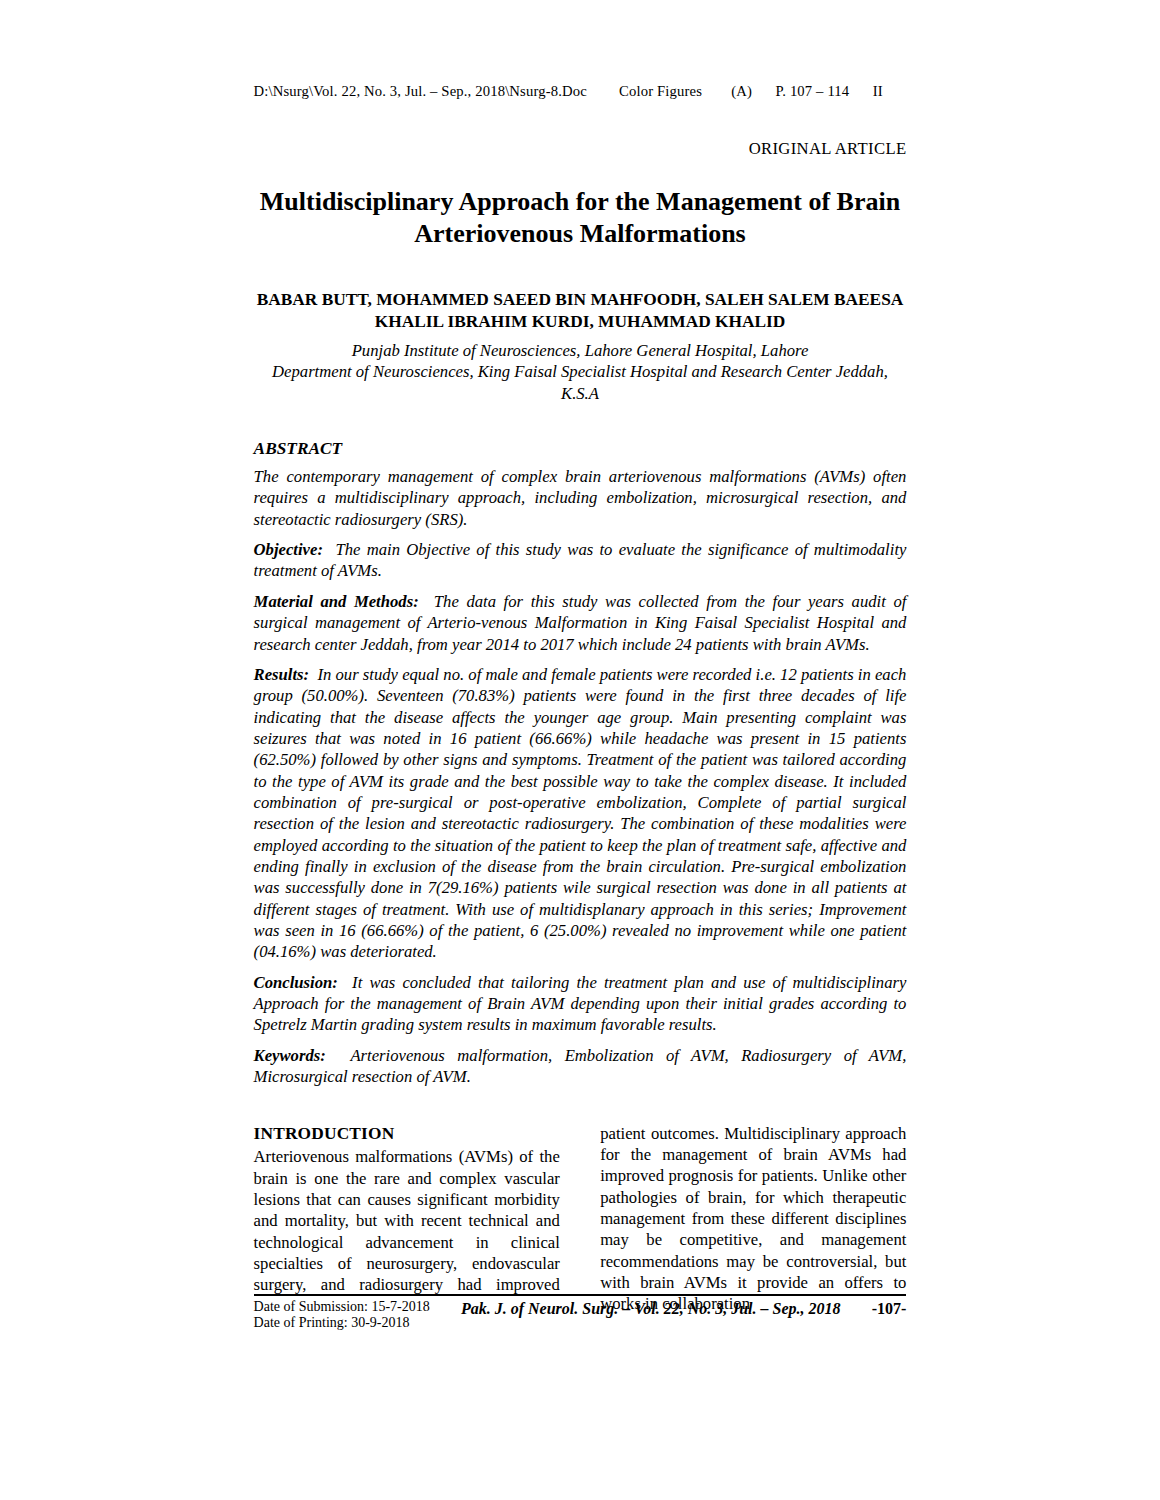D:\Nsurg\Vol. 22, No. 3, Jul. – Sep., 2018\Nsurg-8.Doc Color Figures (A) P. 107 – 114 II
ORIGINAL ARTICLE
Multidisciplinary Approach for the Management of Brain
Arteriovenous Malformations
BABAR BUTT, MOHAMMED SAEED BIN MAHFOODH, SALEH SALEM BAEESA
KHALIL IBRAHIM KURDI, MUHAMMAD KHALID
Punjab Institute of Neurosciences, Lahore General Hospital, Lahore
Department of Neurosciences, King Faisal Specialist Hospital and Research Center Jeddah, K.S.A
ABSTRACT
The contemporary management of complex brain arteriovenous malformations (AVMs) often requires a multidisciplinary approach, including embolization, microsurgical resection, and stereotactic radiosurgery (SRS).
Objective: The main Objective of this study was to evaluate the significance of multimodality treatment of AVMs.
Material and Methods: The data for this study was collected from the four years audit of surgical management of Arterio-venous Malformation in King Faisal Specialist Hospital and research center Jeddah, from year 2014 to 2017 which include 24 patients with brain AVMs.
Results: In our study equal no. of male and female patients were recorded i.e. 12 patients in each group (50.00%). Seventeen (70.83%) patients were found in the first three decades of life indicating that the disease affects the younger age group. Main presenting complaint was seizures that was noted in 16 patient (66.66%) while headache was present in 15 patients (62.50%) followed by other signs and symptoms. Treatment of the patient was tailored according to the type of AVM its grade and the best possible way to take the complex disease. It included combination of pre-surgical or post-operative embolization, Complete of partial surgical resection of the lesion and stereotactic radiosurgery. The combination of these modalities were employed according to the situation of the patient to keep the plan of treatment safe, affective and ending finally in exclusion of the disease from the brain circulation. Pre-surgical embolization was successfully done in 7(29.16%) patients wile surgical resection was done in all patients at different stages of treatment. With use of multidisplanary approach in this series; Improvement was seen in 16 (66.66%) of the patient, 6 (25.00%) revealed no improvement while one patient (04.16%) was deteriorated.
Conclusion: It was concluded that tailoring the treatment plan and use of multidisciplinary Approach for the management of Brain AVM depending upon their initial grades according to Spetrelz Martin grading system results in maximum favorable results.
Keywords: Arteriovenous malformation, Embolization of AVM, Radiosurgery of AVM, Microsurgical resection of AVM.
INTRODUCTION
Arteriovenous malformations (AVMs) of the brain is one the rare and complex vascular lesions that can causes significant morbidity and mortality, but with recent technical and technological advancement in clinical specialties of neurosurgery, endovascular surgery, and radiosurgery had improved patient outcomes. Multidisciplinary approach for the management of brain AVMs had improved prognosis for patients. Unlike other pathologies of brain, for which therapeutic management from these different disciplines may be competitive, and management recommendations may be controversial, but with brain AVMs it provide an offers to works in collaboration
Date of Submission: 15-7-2018
Date of Printing: 30-9-2018
Pak. J. of Neurol. Surg. – Vol. 22, No. 3, Jul. – Sep., 2018
-107-